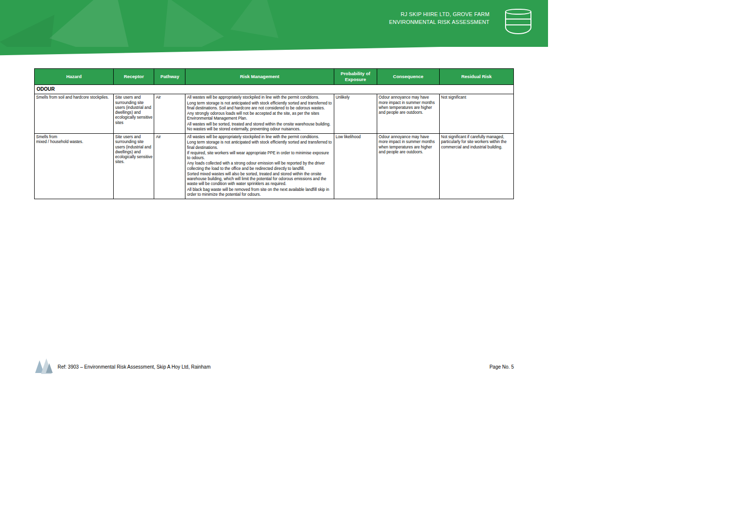RJ SKIP HIIRE LTD, GROVE FARM
ENVIRONMENTAL RISK ASSESSMENT
| Hazard | Receptor | Pathway | Risk Management | Probability of Exposure | Consequence | Residual Risk |
| --- | --- | --- | --- | --- | --- | --- |
| ODOUR |
| Smells from soil and hardcore stockpiles. | Site users and surrounding site users (industrial and dwellings) and ecologically sensitive sites | Air | All wastes will be appropriately stockpiled in line with the permit conditions. Long term storage is not anticipated with stock efficiently sorted and transferred to final destinations. Soil and hardcore are not considered to be odorous wastes. Any strongly odorous loads will not be accepted at the site, as per the sites Environmental Management Plan. All wastes will be sorted, treated and stored within the onsite warehouse building. No wastes will be stored externally, preventing odour nuisances. | Unlikely | Odour annoyance may have more impact in summer months when temperatures are higher and people are outdoors. | Not significant |
| Smells from mixed / household wastes. | Site users and surrounding site users (industrial and dwellings) and ecologically sensitive sites. | Air | All wastes will be appropriately stockpiled in line with the permit conditions. Long term storage is not anticipated with stock efficiently sorted and transferred to final destinations. If required, site workers will wear appropriate PPE in order to minimise exposure to odours. Any loads collected with a strong odour emission will be reported by the driver collecting the load to the office and be redirected directly to landfill. Sorted mixed wastes will also be sorted, treated and stored within the onsite warehouse building, which will limit the potential for odorous emissions and the waste will be condition with water sprinklers as required. All black bag waste will be removed from site on the next available landfill skip in order to minimize the potential for odours. | Low likelihood | Odour annoyance may have more impact in summer months when temperatures are higher and people are outdoors. | Not significant if carefully managed, particularly for site workers within the commercial and industrial building. |
Ref: 3903 – Environmental Risk Assessment, Skip A Hoy Ltd, Rainham
Page No. 5